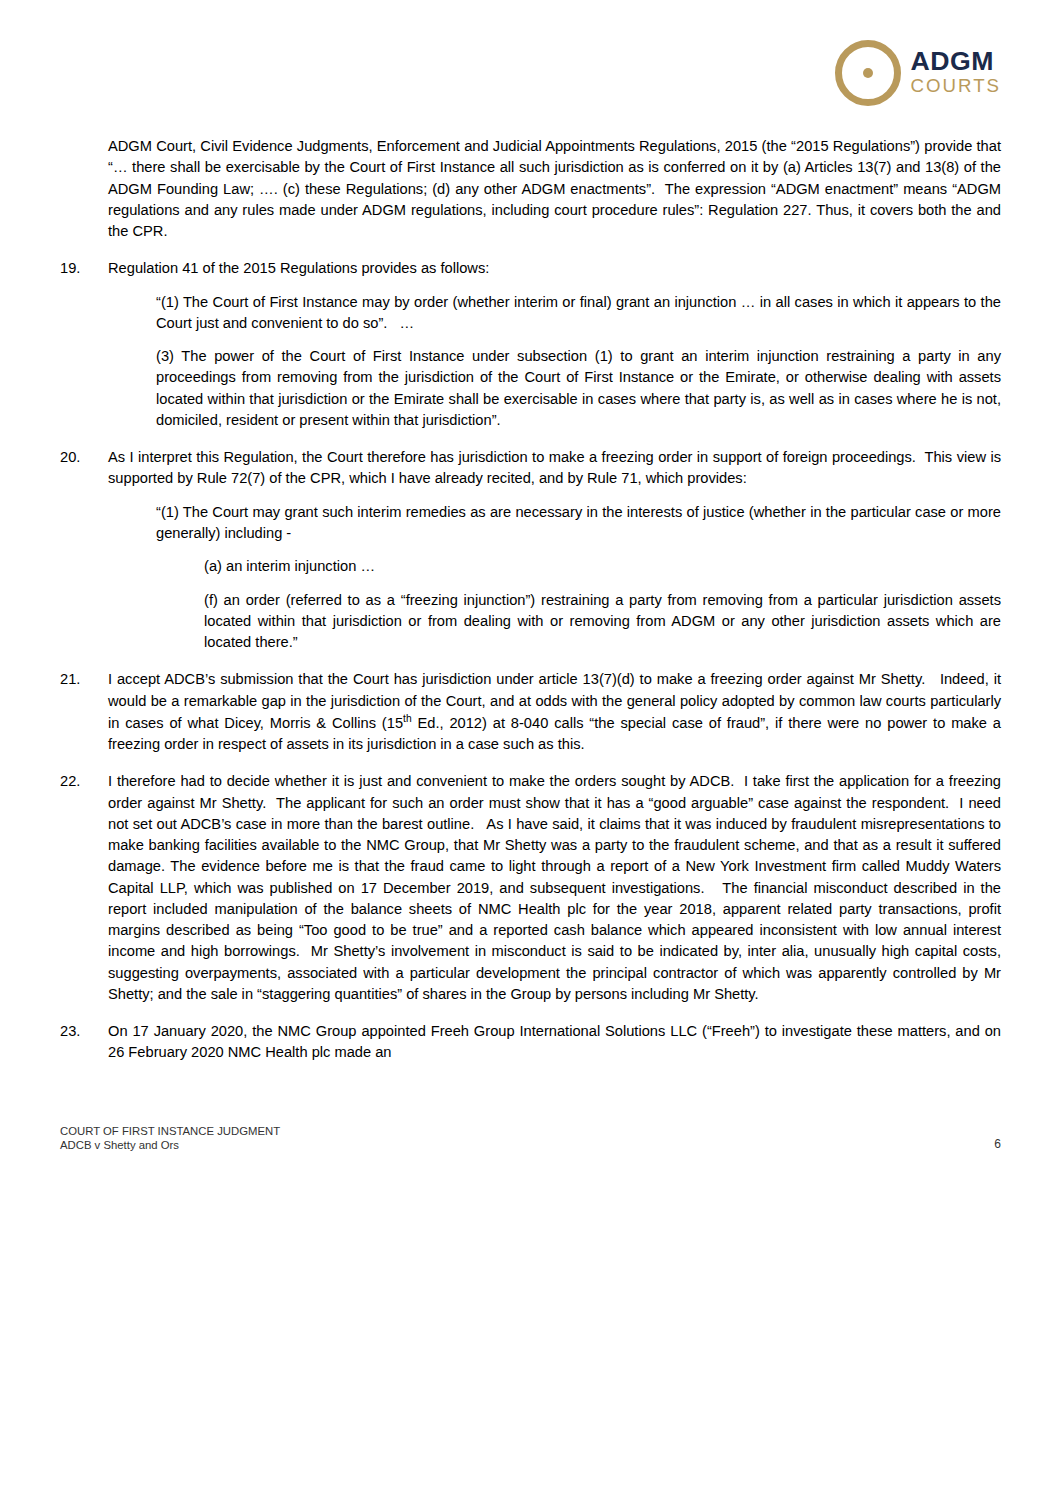ADGM
COURTS
ADGM Court, Civil Evidence Judgments, Enforcement and Judicial Appointments Regulations, 2015 (the “2015 Regulations”) provide that “… there shall be exercisable by the Court of First Instance all such jurisdiction as is conferred on it by (a) Articles 13(7) and 13(8) of the ADGM Founding Law; …. (c) these Regulations; (d) any other ADGM enactments”. The expression “ADGM enactment” means “ADGM regulations and any rules made under ADGM regulations, including court procedure rules”: Regulation 227. Thus, it covers both the and the CPR.
19.
Regulation 41 of the 2015 Regulations provides as follows:
“(1) The Court of First Instance may by order (whether interim or final) grant an injunction … in all cases in which it appears to the Court just and convenient to do so”. …
(3) The power of the Court of First Instance under subsection (1) to grant an interim injunction restraining a party in any proceedings from removing from the jurisdiction of the Court of First Instance or the Emirate, or otherwise dealing with assets located within that jurisdiction or the Emirate shall be exercisable in cases where that party is, as well as in cases where he is not, domiciled, resident or present within that jurisdiction”.
20.
As I interpret this Regulation, the Court therefore has jurisdiction to make a freezing order in support of foreign proceedings. This view is supported by Rule 72(7) of the CPR, which I have already recited, and by Rule 71, which provides:
“(1) The Court may grant such interim remedies as are necessary in the interests of justice (whether in the particular case or more generally) including -
(a) an interim injunction …
(f) an order (referred to as a “freezing injunction”) restraining a party from removing from a particular jurisdiction assets located within that jurisdiction or from dealing with or removing from ADGM or any other jurisdiction assets which are located there.”
21.
I accept ADCB’s submission that the Court has jurisdiction under article 13(7)(d) to make a freezing order against Mr Shetty. Indeed, it would be a remarkable gap in the jurisdiction of the Court, and at odds with the general policy adopted by common law courts particularly in cases of what Dicey, Morris & Collins (15th Ed., 2012) at 8-040 calls “the special case of fraud”, if there were no power to make a freezing order in respect of assets in its jurisdiction in a case such as this.
22.
I therefore had to decide whether it is just and convenient to make the orders sought by ADCB. I take first the application for a freezing order against Mr Shetty. The applicant for such an order must show that it has a “good arguable” case against the respondent. I need not set out ADCB’s case in more than the barest outline. As I have said, it claims that it was induced by fraudulent misrepresentations to make banking facilities available to the NMC Group, that Mr Shetty was a party to the fraudulent scheme, and that as a result it suffered damage. The evidence before me is that the fraud came to light through a report of a New York Investment firm called Muddy Waters Capital LLP, which was published on 17 December 2019, and subsequent investigations. The financial misconduct described in the report included manipulation of the balance sheets of NMC Health plc for the year 2018, apparent related party transactions, profit margins described as being “Too good to be true” and a reported cash balance which appeared inconsistent with low annual interest income and high borrowings. Mr Shetty’s involvement in misconduct is said to be indicated by, inter alia, unusually high capital costs, suggesting overpayments, associated with a particular development the principal contractor of which was apparently controlled by Mr Shetty; and the sale in “staggering quantities” of shares in the Group by persons including Mr Shetty.
23.
On 17 January 2020, the NMC Group appointed Freeh Group International Solutions LLC (“Freeh”) to investigate these matters, and on 26 February 2020 NMC Health plc made an
COURT OF FIRST INSTANCE JUDGMENT
ADCB v Shetty and Ors
6